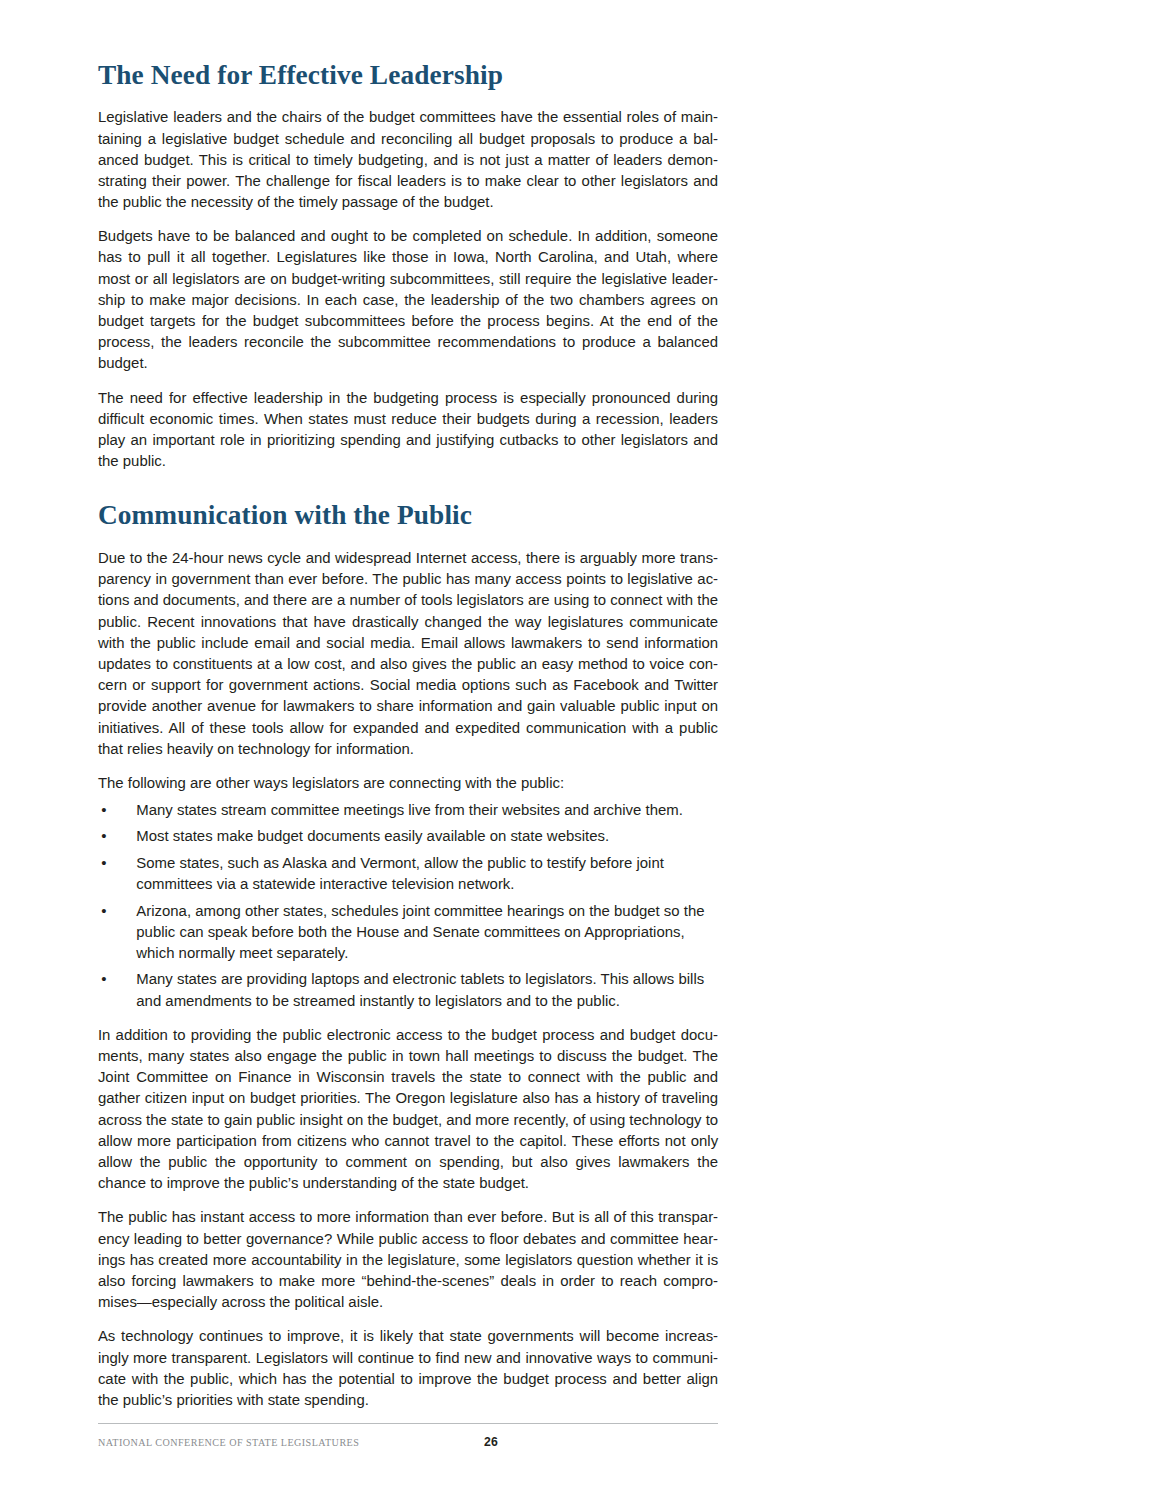The Need for Effective Leadership
Legislative leaders and the chairs of the budget committees have the essential roles of maintaining a legislative budget schedule and reconciling all budget proposals to produce a balanced budget. This is critical to timely budgeting, and is not just a matter of leaders demonstrating their power. The challenge for fiscal leaders is to make clear to other legislators and the public the necessity of the timely passage of the budget.
Budgets have to be balanced and ought to be completed on schedule. In addition, someone has to pull it all together. Legislatures like those in Iowa, North Carolina, and Utah, where most or all legislators are on budget-writing subcommittees, still require the legislative leadership to make major decisions. In each case, the leadership of the two chambers agrees on budget targets for the budget subcommittees before the process begins. At the end of the process, the leaders reconcile the subcommittee recommendations to produce a balanced budget.
The need for effective leadership in the budgeting process is especially pronounced during difficult economic times. When states must reduce their budgets during a recession, leaders play an important role in prioritizing spending and justifying cutbacks to other legislators and the public.
Communication with the Public
Due to the 24-hour news cycle and widespread Internet access, there is arguably more transparency in government than ever before. The public has many access points to legislative actions and documents, and there are a number of tools legislators are using to connect with the public. Recent innovations that have drastically changed the way legislatures communicate with the public include email and social media. Email allows lawmakers to send information updates to constituents at a low cost, and also gives the public an easy method to voice concern or support for government actions. Social media options such as Facebook and Twitter provide another avenue for lawmakers to share information and gain valuable public input on initiatives. All of these tools allow for expanded and expedited communication with a public that relies heavily on technology for information.
The following are other ways legislators are connecting with the public:
Many states stream committee meetings live from their websites and archive them.
Most states make budget documents easily available on state websites.
Some states, such as Alaska and Vermont, allow the public to testify before joint committees via a statewide interactive television network.
Arizona, among other states, schedules joint committee hearings on the budget so the public can speak before both the House and Senate committees on Appropriations, which normally meet separately.
Many states are providing laptops and electronic tablets to legislators. This allows bills and amendments to be streamed instantly to legislators and to the public.
In addition to providing the public electronic access to the budget process and budget documents, many states also engage the public in town hall meetings to discuss the budget. The Joint Committee on Finance in Wisconsin travels the state to connect with the public and gather citizen input on budget priorities. The Oregon legislature also has a history of traveling across the state to gain public insight on the budget, and more recently, of using technology to allow more participation from citizens who cannot travel to the capitol. These efforts not only allow the public the opportunity to comment on spending, but also gives lawmakers the chance to improve the public’s understanding of the state budget.
The public has instant access to more information than ever before. But is all of this transparency leading to better governance? While public access to floor debates and committee hearings has created more accountability in the legislature, some legislators question whether it is also forcing lawmakers to make more “behind-the-scenes” deals in order to reach compromises—especially across the political aisle.
As technology continues to improve, it is likely that state governments will become increasingly more transparent. Legislators will continue to find new and innovative ways to communicate with the public, which has the potential to improve the budget process and better align the public’s priorities with state spending.
National Conference of State Legislatures 26